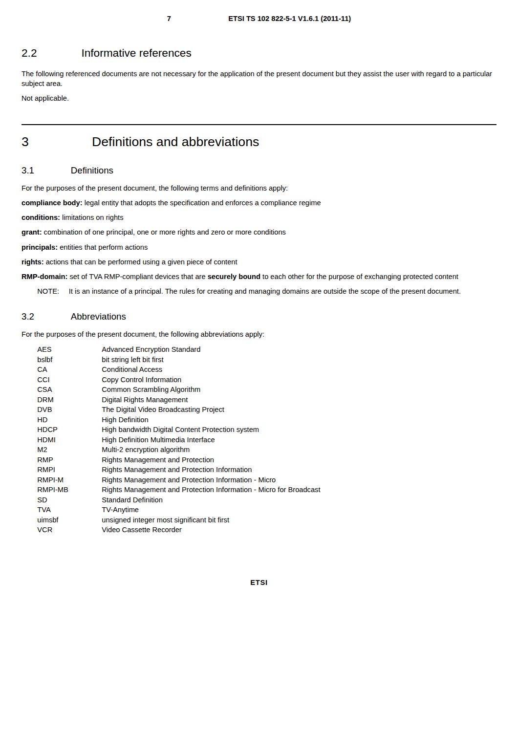7 ETSI TS 102 822-5-1 V1.6.1 (2011-11)
2.2 Informative references
The following referenced documents are not necessary for the application of the present document but they assist the user with regard to a particular subject area.
Not applicable.
3 Definitions and abbreviations
3.1 Definitions
For the purposes of the present document, the following terms and definitions apply:
compliance body: legal entity that adopts the specification and enforces a compliance regime
conditions: limitations on rights
grant: combination of one principal, one or more rights and zero or more conditions
principals: entities that perform actions
rights: actions that can be performed using a given piece of content
RMP-domain: set of TVA RMP-compliant devices that are securely bound to each other for the purpose of exchanging protected content
NOTE: It is an instance of a principal. The rules for creating and managing domains are outside the scope of the present document.
3.2 Abbreviations
For the purposes of the present document, the following abbreviations apply:
AES
Advanced Encryption Standard
bslbf
bit string left bit first
CA
Conditional Access
CCI
Copy Control Information
CSA
Common Scrambling Algorithm
DRM
Digital Rights Management
DVB
The Digital Video Broadcasting Project
HD
High Definition
HDCP
High bandwidth Digital Content Protection system
HDMI
High Definition Multimedia Interface
M2
Multi-2 encryption algorithm
RMP
Rights Management and Protection
RMPI
Rights Management and Protection Information
RMPI-M
Rights Management and Protection Information - Micro
RMPI-MB
Rights Management and Protection Information - Micro for Broadcast
SD
Standard Definition
TVA
TV-Anytime
uimsbf
unsigned integer most significant bit first
VCR
Video Cassette Recorder
ETSI